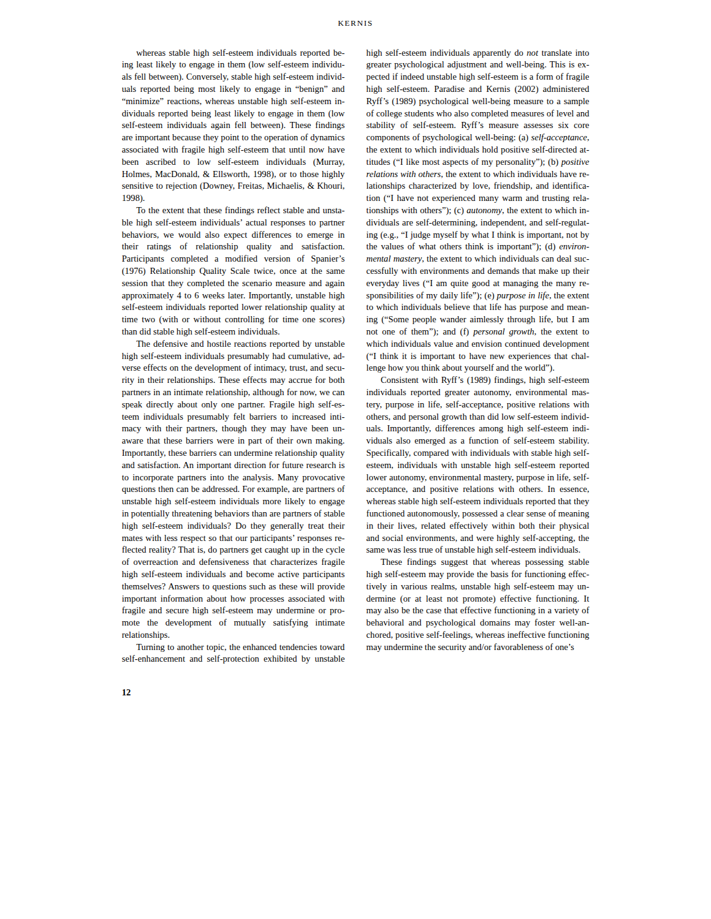KERNIS
whereas stable high self-esteem individuals reported being least likely to engage in them (low self-esteem individuals fell between). Conversely, stable high self-esteem individuals reported being most likely to engage in “benign” and “minimize” reactions, whereas unstable high self-esteem individuals reported being least likely to engage in them (low self-esteem individuals again fell between). These findings are important because they point to the operation of dynamics associated with fragile high self-esteem that until now have been ascribed to low self-esteem individuals (Murray, Holmes, MacDonald, & Ellsworth, 1998), or to those highly sensitive to rejection (Downey, Freitas, Michaelis, & Khouri, 1998).
To the extent that these findings reflect stable and unstable high self-esteem individuals’ actual responses to partner behaviors, we would also expect differences to emerge in their ratings of relationship quality and satisfaction. Participants completed a modified version of Spanier’s (1976) Relationship Quality Scale twice, once at the same session that they completed the scenario measure and again approximately 4 to 6 weeks later. Importantly, unstable high self-esteem individuals reported lower relationship quality at time two (with or without controlling for time one scores) than did stable high self-esteem individuals.
The defensive and hostile reactions reported by unstable high self-esteem individuals presumably had cumulative, adverse effects on the development of intimacy, trust, and security in their relationships. These effects may accrue for both partners in an intimate relationship, although for now, we can speak directly about only one partner. Fragile high self-esteem individuals presumably felt barriers to increased intimacy with their partners, though they may have been unaware that these barriers were in part of their own making. Importantly, these barriers can undermine relationship quality and satisfaction. An important direction for future research is to incorporate partners into the analysis. Many provocative questions then can be addressed. For example, are partners of unstable high self-esteem individuals more likely to engage in potentially threatening behaviors than are partners of stable high self-esteem individuals? Do they generally treat their mates with less respect so that our participants’ responses reflected reality? That is, do partners get caught up in the cycle of overreaction and defensiveness that characterizes fragile high self-esteem individuals and become active participants themselves? Answers to questions such as these will provide important information about how processes associated with fragile and secure high self-esteem may undermine or promote the development of mutually satisfying intimate relationships.
Turning to another topic, the enhanced tendencies toward self-enhancement and self-protection exhibited by unstable high self-esteem individuals apparently do not translate into greater psychological adjustment and well-being. This is expected if indeed unstable high self-esteem is a form of fragile high self-esteem. Paradise and Kernis (2002) administered Ryff’s (1989) psychological well-being measure to a sample of college students who also completed measures of level and stability of self-esteem. Ryff’s measure assesses six core components of psychological well-being: (a) self-acceptance, the extent to which individuals hold positive self-directed attitudes (“I like most aspects of my personality”); (b) positive relations with others, the extent to which individuals have relationships characterized by love, friendship, and identification (“I have not experienced many warm and trusting relationships with others”); (c) autonomy, the extent to which individuals are self-determining, independent, and self-regulating (e.g., “I judge myself by what I think is important, not by the values of what others think is important”); (d) environmental mastery, the extent to which individuals can deal successfully with environments and demands that make up their everyday lives (“I am quite good at managing the many responsibilities of my daily life”); (e) purpose in life, the extent to which individuals believe that life has purpose and meaning (“Some people wander aimlessly through life, but I am not one of them”); and (f) personal growth, the extent to which individuals value and envision continued development (“I think it is important to have new experiences that challenge how you think about yourself and the world”).
Consistent with Ryff’s (1989) findings, high self-esteem individuals reported greater autonomy, environmental mastery, purpose in life, self-acceptance, positive relations with others, and personal growth than did low self-esteem individuals. Importantly, differences among high self-esteem individuals also emerged as a function of self-esteem stability. Specifically, compared with individuals with stable high self-esteem, individuals with unstable high self-esteem reported lower autonomy, environmental mastery, purpose in life, self-acceptance, and positive relations with others. In essence, whereas stable high self-esteem individuals reported that they functioned autonomously, possessed a clear sense of meaning in their lives, related effectively within both their physical and social environments, and were highly self-accepting, the same was less true of unstable high self-esteem individuals.
These findings suggest that whereas possessing stable high self-esteem may provide the basis for functioning effectively in various realms, unstable high self-esteem may undermine (or at least not promote) effective functioning. It may also be the case that effective functioning in a variety of behavioral and psychological domains may foster well-anchored, positive self-feelings, whereas ineffective functioning may undermine the security and/or favorableness of one’s
12